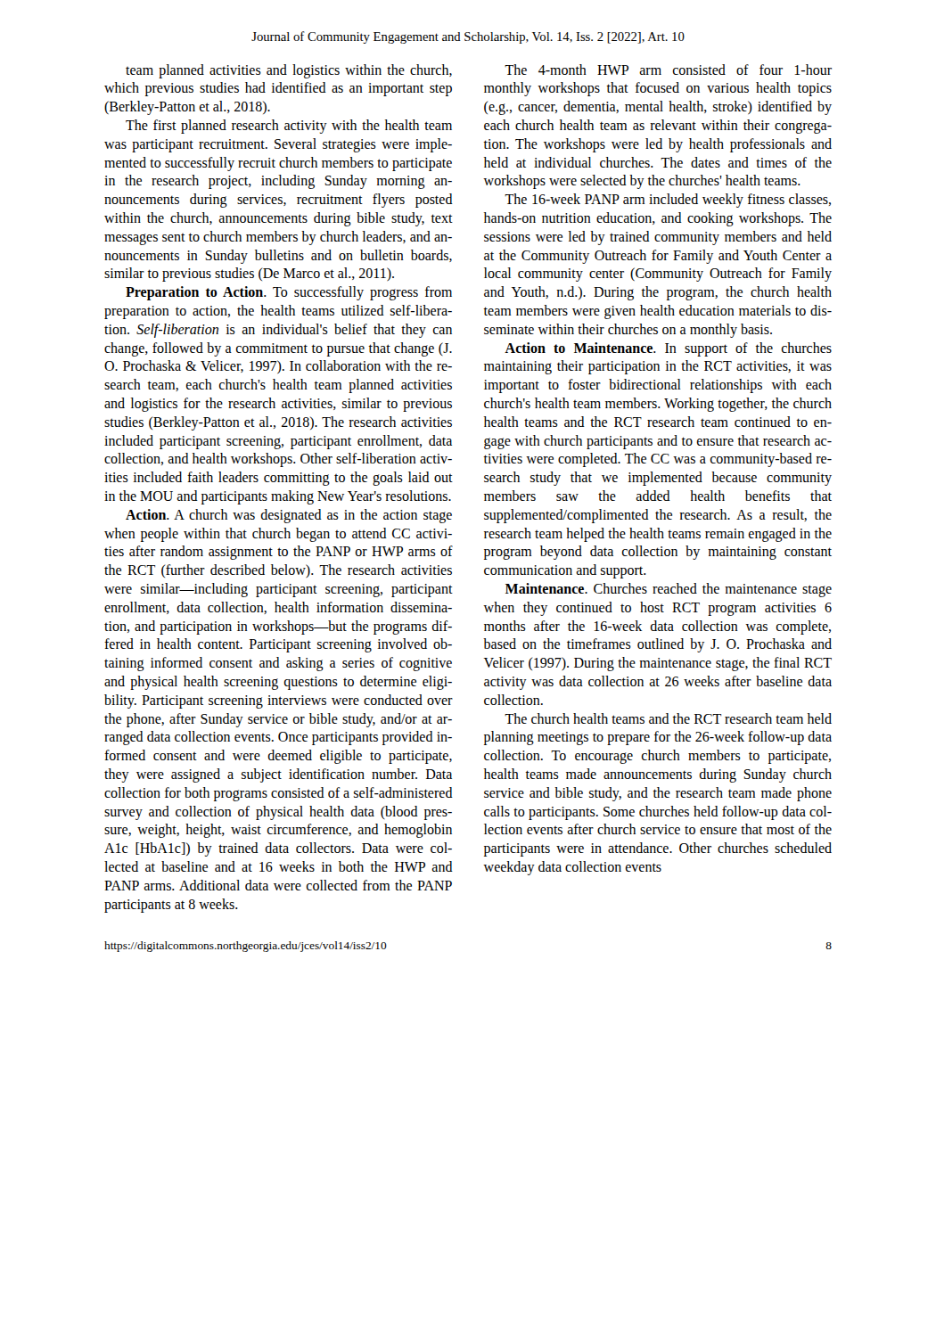Journal of Community Engagement and Scholarship, Vol. 14, Iss. 2 [2022], Art. 10
team planned activities and logistics within the church, which previous studies had identified as an important step (Berkley-Patton et al., 2018).
The first planned research activity with the health team was participant recruitment. Several strategies were implemented to successfully recruit church members to participate in the research project, including Sunday morning announcements during services, recruitment flyers posted within the church, announcements during bible study, text messages sent to church members by church leaders, and announcements in Sunday bulletins and on bulletin boards, similar to previous studies (De Marco et al., 2011).
Preparation to Action. To successfully progress from preparation to action, the health teams utilized self-liberation. Self-liberation is an individual's belief that they can change, followed by a commitment to pursue that change (J. O. Prochaska & Velicer, 1997). In collaboration with the research team, each church's health team planned activities and logistics for the research activities, similar to previous studies (Berkley-Patton et al., 2018). The research activities included participant screening, participant enrollment, data collection, and health workshops. Other self-liberation activities included faith leaders committing to the goals laid out in the MOU and participants making New Year's resolutions.
Action. A church was designated as in the action stage when people within that church began to attend CC activities after random assignment to the PANP or HWP arms of the RCT (further described below). The research activities were similar—including participant screening, participant enrollment, data collection, health information dissemination, and participation in workshops—but the programs differed in health content. Participant screening involved obtaining informed consent and asking a series of cognitive and physical health screening questions to determine eligibility. Participant screening interviews were conducted over the phone, after Sunday service or bible study, and/or at arranged data collection events. Once participants provided informed consent and were deemed eligible to participate, they were assigned a subject identification number. Data collection for both programs consisted of a self-administered survey and collection of physical health data (blood pressure, weight, height, waist circumference, and hemoglobin A1c [HbA1c]) by trained data collectors. Data were collected at baseline and at 16 weeks in both the HWP and PANP arms. Additional data were collected from the PANP participants at 8 weeks.
The 4-month HWP arm consisted of four 1-hour monthly workshops that focused on various health topics (e.g., cancer, dementia, mental health, stroke) identified by each church health team as relevant within their congregation. The workshops were led by health professionals and held at individual churches. The dates and times of the workshops were selected by the churches' health teams.
The 16-week PANP arm included weekly fitness classes, hands-on nutrition education, and cooking workshops. The sessions were led by trained community members and held at the Community Outreach for Family and Youth Center a local community center (Community Outreach for Family and Youth, n.d.). During the program, the church health team members were given health education materials to disseminate within their churches on a monthly basis.
Action to Maintenance. In support of the churches maintaining their participation in the RCT activities, it was important to foster bidirectional relationships with each church's health team members. Working together, the church health teams and the RCT research team continued to engage with church participants and to ensure that research activities were completed. The CC was a community-based research study that we implemented because community members saw the added health benefits that supplemented/complimented the research. As a result, the research team helped the health teams remain engaged in the program beyond data collection by maintaining constant communication and support.
Maintenance. Churches reached the maintenance stage when they continued to host RCT program activities 6 months after the 16-week data collection was complete, based on the timeframes outlined by J. O. Prochaska and Velicer (1997). During the maintenance stage, the final RCT activity was data collection at 26 weeks after baseline data collection.
The church health teams and the RCT research team held planning meetings to prepare for the 26-week follow-up data collection. To encourage church members to participate, health teams made announcements during Sunday church service and bible study, and the research team made phone calls to participants. Some churches held follow-up data collection events after church service to ensure that most of the participants were in attendance. Other churches scheduled weekday data collection events
https://digitalcommons.northgeorgia.edu/jces/vol14/iss2/10 8